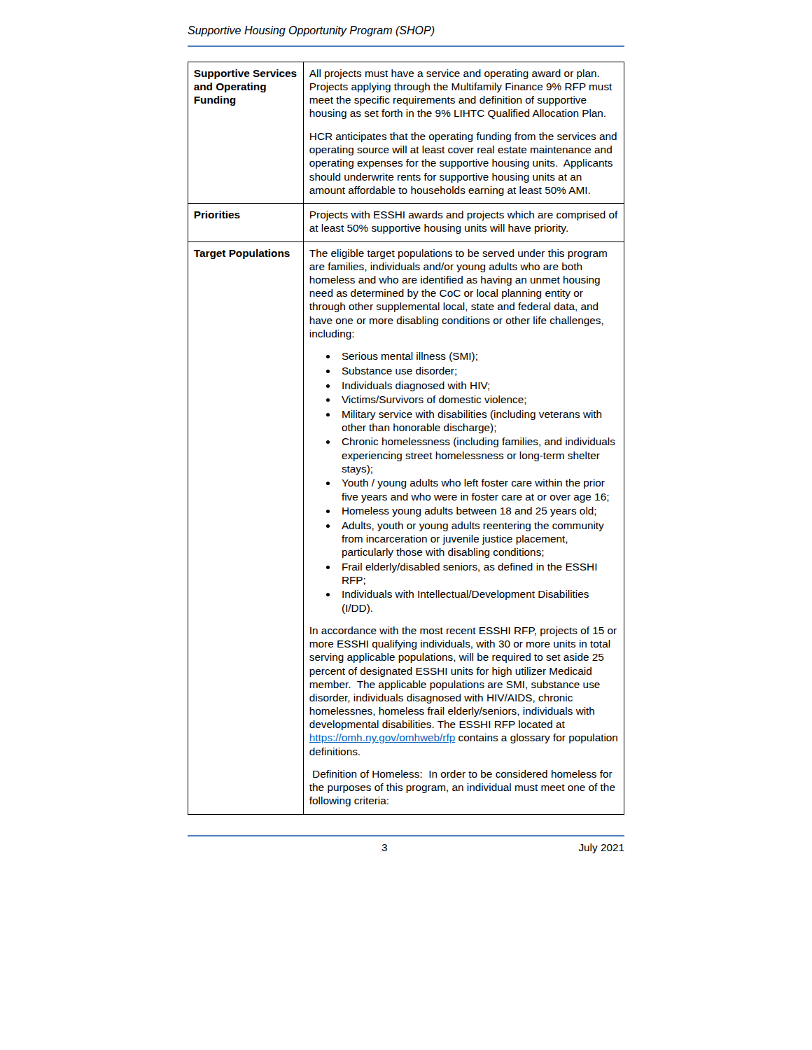Supportive Housing Opportunity Program (SHOP)
| Supportive Services and Operating Funding | All projects must have a service and operating award or plan. Projects applying through the Multifamily Finance 9% RFP must meet the specific requirements and definition of supportive housing as set forth in the 9% LIHTC Qualified Allocation Plan. HCR anticipates that the operating funding from the services and operating source will at least cover real estate maintenance and operating expenses for the supportive housing units. Applicants should underwrite rents for supportive housing units at an amount affordable to households earning at least 50% AMI. |
| Priorities | Projects with ESSHI awards and projects which are comprised of at least 50% supportive housing units will have priority. |
| Target Populations | The eligible target populations to be served under this program are families, individuals and/or young adults who are both homeless and who are identified as having an unmet housing need as determined by the CoC or local planning entity or through other supplemental local, state and federal data, and have one or more disabling conditions or other life challenges, including: Serious mental illness (SMI); Substance use disorder; Individuals diagnosed with HIV; Victims/Survivors of domestic violence; Military service with disabilities (including veterans with other than honorable discharge); Chronic homelessness (including families, and individuals experiencing street homelessness or long-term shelter stays); Youth / young adults who left foster care within the prior five years and who were in foster care at or over age 16; Homeless young adults between 18 and 25 years old; Adults, youth or young adults reentering the community from incarceration or juvenile justice placement, particularly those with disabling conditions; Frail elderly/disabled seniors, as defined in the ESSHI RFP; Individuals with Intellectual/Development Disabilities (I/DD). In accordance with the most recent ESSHI RFP, projects of 15 or more ESSHI qualifying individuals, with 30 or more units in total serving applicable populations, will be required to set aside 25 percent of designated ESSHI units for high utilizer Medicaid member. The applicable populations are SMI, substance use disorder, individuals disagnosed with HIV/AIDS, chronic homelessnes, homeless frail elderly/seniors, individuals with developmental disabilities. The ESSHI RFP located at https://omh.ny.gov/omhweb/rfp contains a glossary for population definitions. Definition of Homeless: In order to be considered homeless for the purposes of this program, an individual must meet one of the following criteria: |
3
July 2021